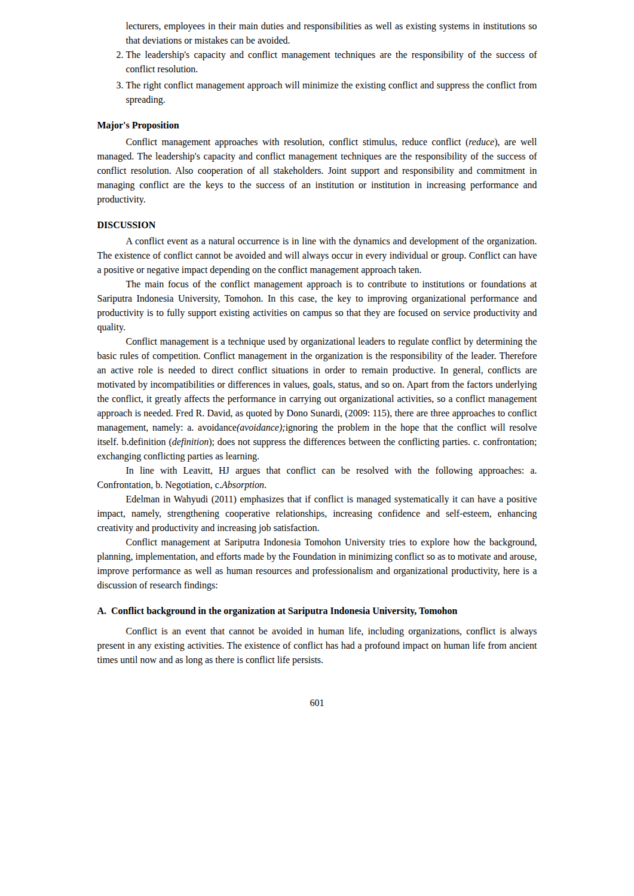lecturers, employees in their main duties and responsibilities as well as existing systems in institutions so that deviations or mistakes can be avoided.
The leadership's capacity and conflict management techniques are the responsibility of the success of conflict resolution.
The right conflict management approach will minimize the existing conflict and suppress the conflict from spreading.
Major's Proposition
Conflict management approaches with resolution, conflict stimulus, reduce conflict (reduce), are well managed. The leadership's capacity and conflict management techniques are the responsibility of the success of conflict resolution. Also cooperation of all stakeholders. Joint support and responsibility and commitment in managing conflict are the keys to the success of an institution or institution in increasing performance and productivity.
DISCUSSION
A conflict event as a natural occurrence is in line with the dynamics and development of the organization. The existence of conflict cannot be avoided and will always occur in every individual or group. Conflict can have a positive or negative impact depending on the conflict management approach taken.
The main focus of the conflict management approach is to contribute to institutions or foundations at Sariputra Indonesia University, Tomohon. In this case, the key to improving organizational performance and productivity is to fully support existing activities on campus so that they are focused on service productivity and quality.
Conflict management is a technique used by organizational leaders to regulate conflict by determining the basic rules of competition. Conflict management in the organization is the responsibility of the leader. Therefore an active role is needed to direct conflict situations in order to remain productive. In general, conflicts are motivated by incompatibilities or differences in values, goals, status, and so on. Apart from the factors underlying the conflict, it greatly affects the performance in carrying out organizational activities, so a conflict management approach is needed. Fred R. David, as quoted by Dono Sunardi, (2009: 115), there are three approaches to conflict management, namely: a. avoidance(avoidance); ignoring the problem in the hope that the conflict will resolve itself. b.definition (definition); does not suppress the differences between the conflicting parties. c. confrontation; exchanging conflicting parties as learning.
In line with Leavitt, HJ argues that conflict can be resolved with the following approaches: a. Confrontation, b. Negotiation, c.Absorption.
Edelman in Wahyudi (2011) emphasizes that if conflict is managed systematically it can have a positive impact, namely, strengthening cooperative relationships, increasing confidence and self-esteem, enhancing creativity and productivity and increasing job satisfaction.
Conflict management at Sariputra Indonesia Tomohon University tries to explore how the background, planning, implementation, and efforts made by the Foundation in minimizing conflict so as to motivate and arouse, improve performance as well as human resources and professionalism and organizational productivity, here is a discussion of research findings:
A. Conflict background in the organization at Sariputra Indonesia University, Tomohon
Conflict is an event that cannot be avoided in human life, including organizations, conflict is always present in any existing activities. The existence of conflict has had a profound impact on human life from ancient times until now and as long as there is conflict life persists.
601